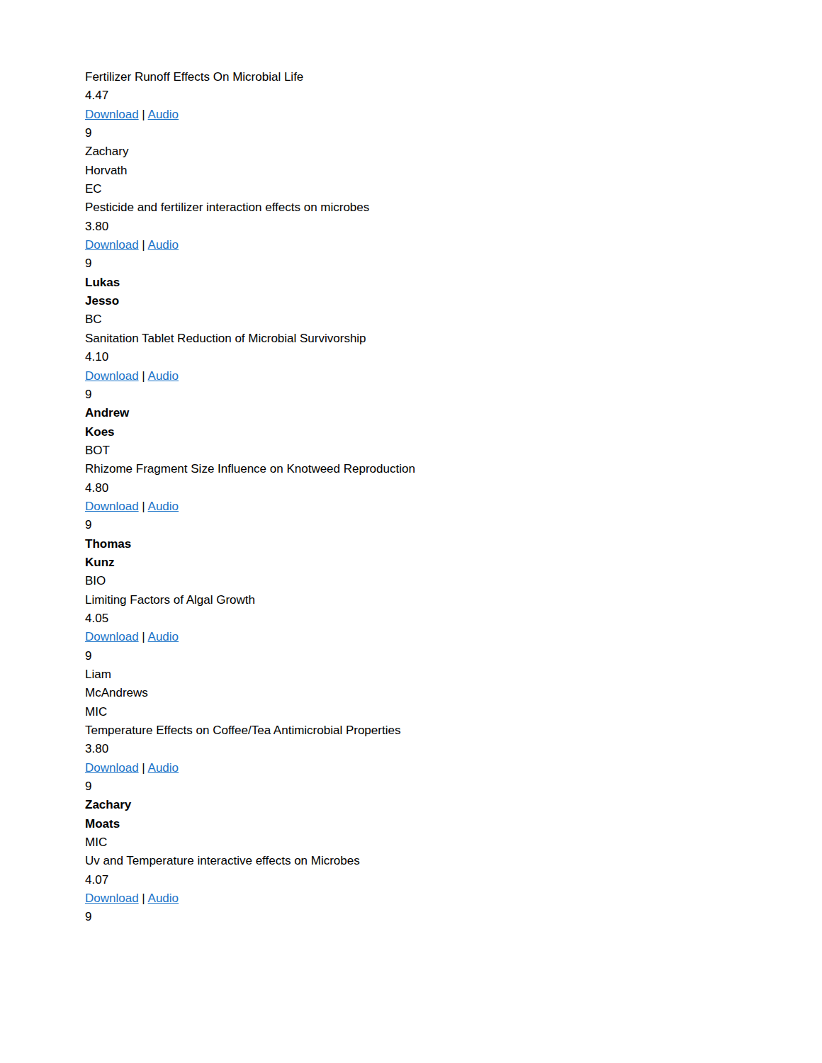Fertilizer Runoff Effects On Microbial Life
4.47
Download | Audio
9
Zachary
Horvath
EC
Pesticide and fertilizer interaction effects on microbes
3.80
Download | Audio
9
Lukas
Jesso
BC
Sanitation Tablet Reduction of Microbial Survivorship
4.10
Download | Audio
9
Andrew
Koes
BOT
Rhizome Fragment Size Influence on Knotweed Reproduction
4.80
Download | Audio
9
Thomas
Kunz
BIO
Limiting Factors of Algal Growth
4.05
Download | Audio
9
Liam
McAndrews
MIC
Temperature Effects on Coffee/Tea Antimicrobial Properties
3.80
Download | Audio
9
Zachary
Moats
MIC
Uv and Temperature interactive effects on Microbes
4.07
Download | Audio
9